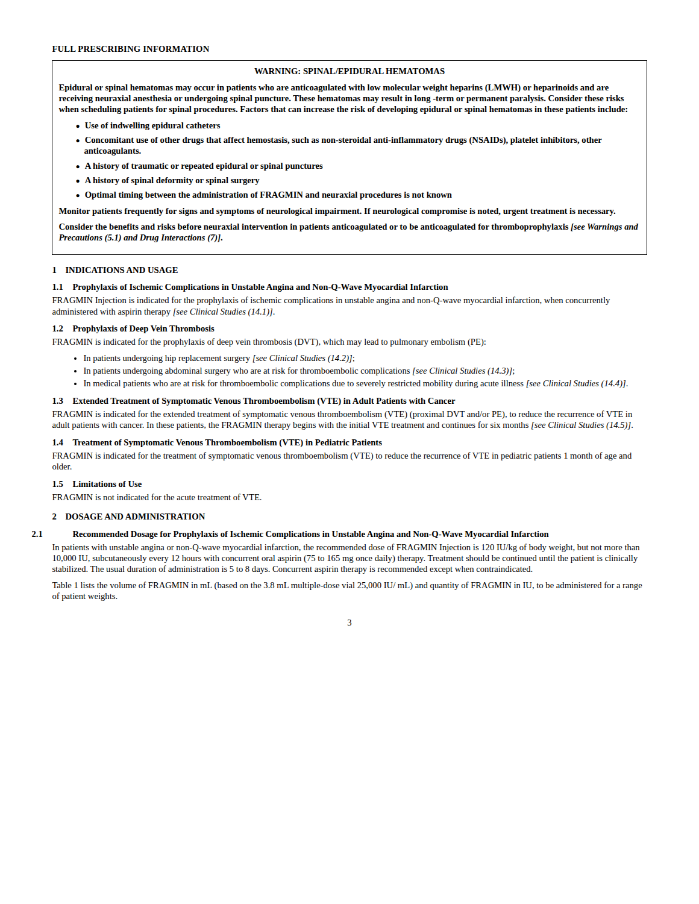FULL PRESCRIBING INFORMATION
WARNING: SPINAL/EPIDURAL HEMATOMAS
Epidural or spinal hematomas may occur in patients who are anticoagulated with low molecular weight heparins (LMWH) or heparinoids and are receiving neuraxial anesthesia or undergoing spinal puncture. These hematomas may result in long -term or permanent paralysis. Consider these risks when scheduling patients for spinal procedures. Factors that can increase the risk of developing epidural or spinal hematomas in these patients include:
Use of indwelling epidural catheters
Concomitant use of other drugs that affect hemostasis, such as non-steroidal anti-inflammatory drugs (NSAIDs), platelet inhibitors, other anticoagulants.
A history of traumatic or repeated epidural or spinal punctures
A history of spinal deformity or spinal surgery
Optimal timing between the administration of FRAGMIN and neuraxial procedures is not known
Monitor patients frequently for signs and symptoms of neurological impairment. If neurological compromise is noted, urgent treatment is necessary.
Consider the benefits and risks before neuraxial intervention in patients anticoagulated or to be anticoagulated for thromboprophylaxis [see Warnings and Precautions (5.1) and Drug Interactions (7)].
1 INDICATIONS AND USAGE
1.1 Prophylaxis of Ischemic Complications in Unstable Angina and Non-Q-Wave Myocardial Infarction
FRAGMIN Injection is indicated for the prophylaxis of ischemic complications in unstable angina and non-Q-wave myocardial infarction, when concurrently administered with aspirin therapy [see Clinical Studies (14.1)].
1.2 Prophylaxis of Deep Vein Thrombosis
FRAGMIN is indicated for the prophylaxis of deep vein thrombosis (DVT), which may lead to pulmonary embolism (PE):
In patients undergoing hip replacement surgery [see Clinical Studies (14.2)];
In patients undergoing abdominal surgery who are at risk for thromboembolic complications [see Clinical Studies (14.3)];
In medical patients who are at risk for thromboembolic complications due to severely restricted mobility during acute illness [see Clinical Studies (14.4)].
1.3 Extended Treatment of Symptomatic Venous Thromboembolism (VTE) in Adult Patients with Cancer
FRAGMIN is indicated for the extended treatment of symptomatic venous thromboembolism (VTE) (proximal DVT and/or PE), to reduce the recurrence of VTE in adult patients with cancer. In these patients, the FRAGMIN therapy begins with the initial VTE treatment and continues for six months [see Clinical Studies (14.5)].
1.4 Treatment of Symptomatic Venous Thromboembolism (VTE) in Pediatric Patients
FRAGMIN is indicated for the treatment of symptomatic venous thromboembolism (VTE) to reduce the recurrence of VTE in pediatric patients 1 month of age and older.
1.5 Limitations of Use
FRAGMIN is not indicated for the acute treatment of VTE.
2 DOSAGE AND ADMINISTRATION
2.1 Recommended Dosage for Prophylaxis of Ischemic Complications in Unstable Angina and Non-Q-Wave Myocardial Infarction
In patients with unstable angina or non-Q-wave myocardial infarction, the recommended dose of FRAGMIN Injection is 120 IU/kg of body weight, but not more than 10,000 IU, subcutaneously every 12 hours with concurrent oral aspirin (75 to 165 mg once daily) therapy. Treatment should be continued until the patient is clinically stabilized. The usual duration of administration is 5 to 8 days. Concurrent aspirin therapy is recommended except when contraindicated.
Table 1 lists the volume of FRAGMIN in mL (based on the 3.8 mL multiple-dose vial 25,000 IU/ mL) and quantity of FRAGMIN in IU, to be administered for a range of patient weights.
3